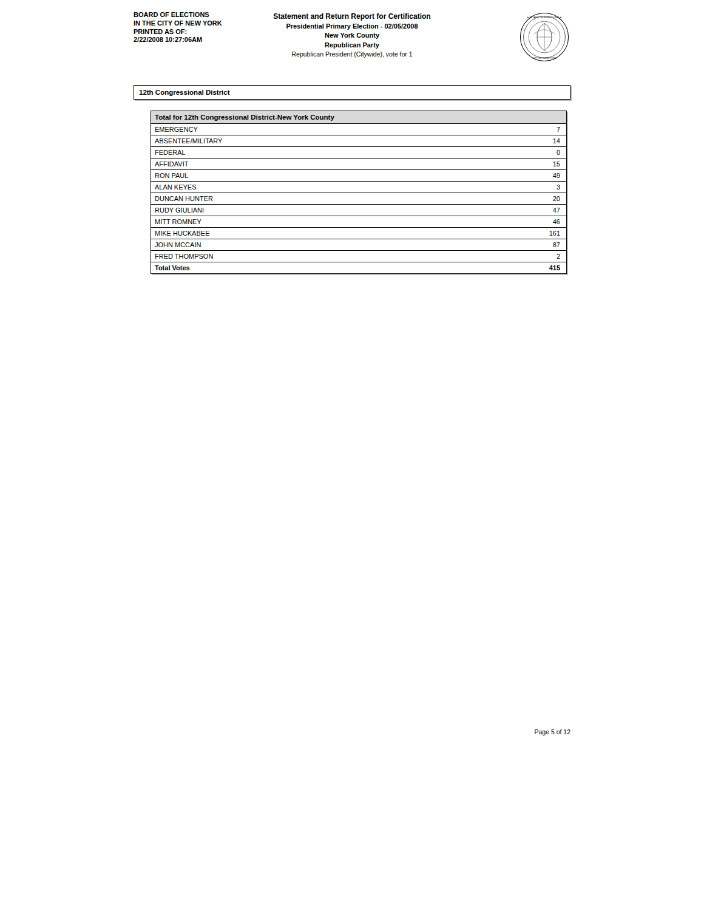BOARD OF ELECTIONS
IN THE CITY OF NEW YORK
PRINTED AS OF:
2/22/2008 10:27:06AM
Statement and Return Report for Certification
Presidential Primary Election - 02/05/2008
New York County
Republican Party
Republican President (Citywide), vote for 1
★ BOARD OF ELECTIONS ★ CITY OF NEW YORK
12th Congressional District
Total for 12th Congressional District-New York County
| EMERGENCY | 7 |
| ABSENTEE/MILITARY | 14 |
| FEDERAL | 0 |
| AFFIDAVIT | 15 |
| RON PAUL | 49 |
| ALAN KEYES | 3 |
| DUNCAN HUNTER | 20 |
| RUDY GIULIANI | 47 |
| MITT ROMNEY | 46 |
| MIKE HUCKABEE | 161 |
| JOHN MCCAIN | 87 |
| FRED THOMPSON | 2 |
| Total Votes | 415 |
Page 5 of 12